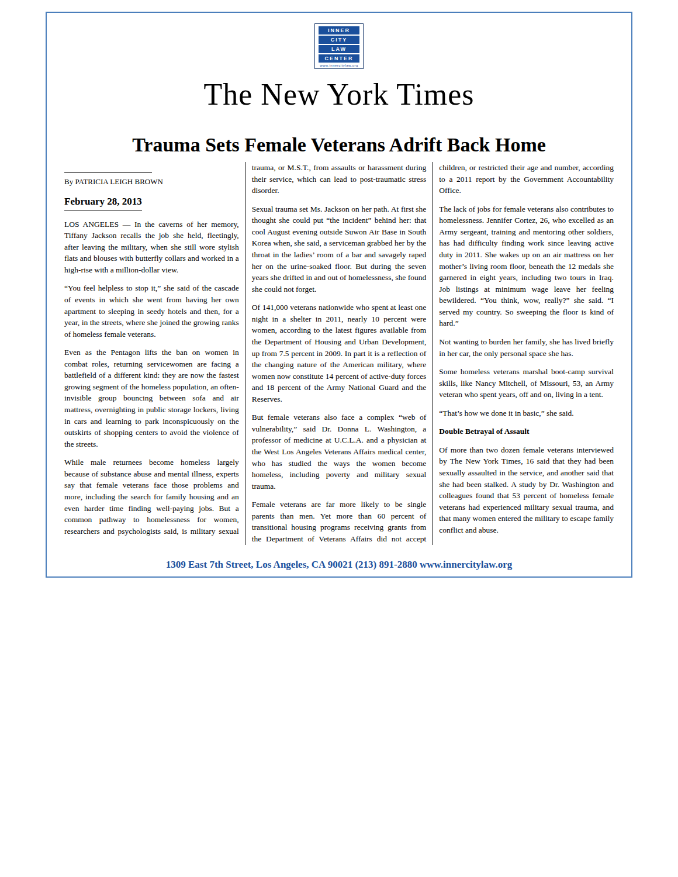INNER
CITY
LAW
CENTER
www.innercitylaw.org
The New York Times
Trauma Sets Female Veterans Adrift Back Home
By PATRICIA LEIGH BROWN
February 28, 2013
LOS ANGELES — In the caverns of her memory, Tiffany Jackson recalls the job she held, fleetingly, after leaving the military, when she still wore stylish flats and blouses with butterfly collars and worked in a high-rise with a million-dollar view.
“You feel helpless to stop it,” she said of the cascade of events in which she went from having her own apartment to sleeping in seedy hotels and then, for a year, in the streets, where she joined the growing ranks of homeless female veterans.
Even as the Pentagon lifts the ban on women in combat roles, returning servicewomen are facing a battlefield of a different kind: they are now the fastest growing segment of the homeless population, an often-invisible group bouncing between sofa and air mattress, overnighting in public storage lockers, living in cars and learning to park inconspicuously on the outskirts of shopping centers to avoid the violence of the streets.
While male returnees become homeless largely because of substance abuse and mental illness, experts say that female veterans face those problems and more, including the search for family housing and an even harder time finding well-paying jobs. But a common pathway to homelessness for women, researchers and psychologists said, is military sexual trauma, or M.S.T., from assaults or harassment during their service, which can lead to post-traumatic stress disorder.
Sexual trauma set Ms. Jackson on her path. At first she thought she could put “the incident” behind her: that cool August evening outside Suwon Air Base in South Korea when, she said, a serviceman grabbed her by the throat in the ladies’ room of a bar and savagely raped her on the urine-soaked floor. But during the seven years she drifted in and out of homelessness, she found she could not forget.
Of 141,000 veterans nationwide who spent at least one night in a shelter in 2011, nearly 10 percent were women, according to the latest figures available from the Department of Housing and Urban Development, up from 7.5 percent in 2009. In part it is a reflection of the changing nature of the American military, where women now constitute 14 percent of active-duty forces and 18 percent of the Army National Guard and the Reserves.
But female veterans also face a complex “web of vulnerability,” said Dr. Donna L. Washington, a professor of medicine at U.C.L.A. and a physician at the West Los Angeles Veterans Affairs medical center, who has studied the ways the women become homeless, including poverty and military sexual trauma.
Female veterans are far more likely to be single parents than men. Yet more than 60 percent of transitional housing programs receiving grants from the Department of Veterans Affairs did not accept children, or restricted their age and number, according to a 2011 report by the Government Accountability Office.
The lack of jobs for female veterans also contributes to homelessness. Jennifer Cortez, 26, who excelled as an Army sergeant, training and mentoring other soldiers, has had difficulty finding work since leaving active duty in 2011. She wakes up on an air mattress on her mother’s living room floor, beneath the 12 medals she garnered in eight years, including two tours in Iraq. Job listings at minimum wage leave her feeling bewildered. “You think, wow, really?” she said. “I served my country. So sweeping the floor is kind of hard.”
Not wanting to burden her family, she has lived briefly in her car, the only personal space she has.
Some homeless veterans marshal boot-camp survival skills, like Nancy Mitchell, of Missouri, 53, an Army veteran who spent years, off and on, living in a tent.
“That’s how we done it in basic,” she said.
Double Betrayal of Assault
Of more than two dozen female veterans interviewed by The New York Times, 16 said that they had been sexually assaulted in the service, and another said that she had been stalked. A study by Dr. Washington and colleagues found that 53 percent of homeless female veterans had experienced military sexual trauma, and that many women entered the military to escape family conflict and abuse.
1309 East 7th Street, Los Angeles, CA 90021 (213) 891-2880 www.innercitylaw.org